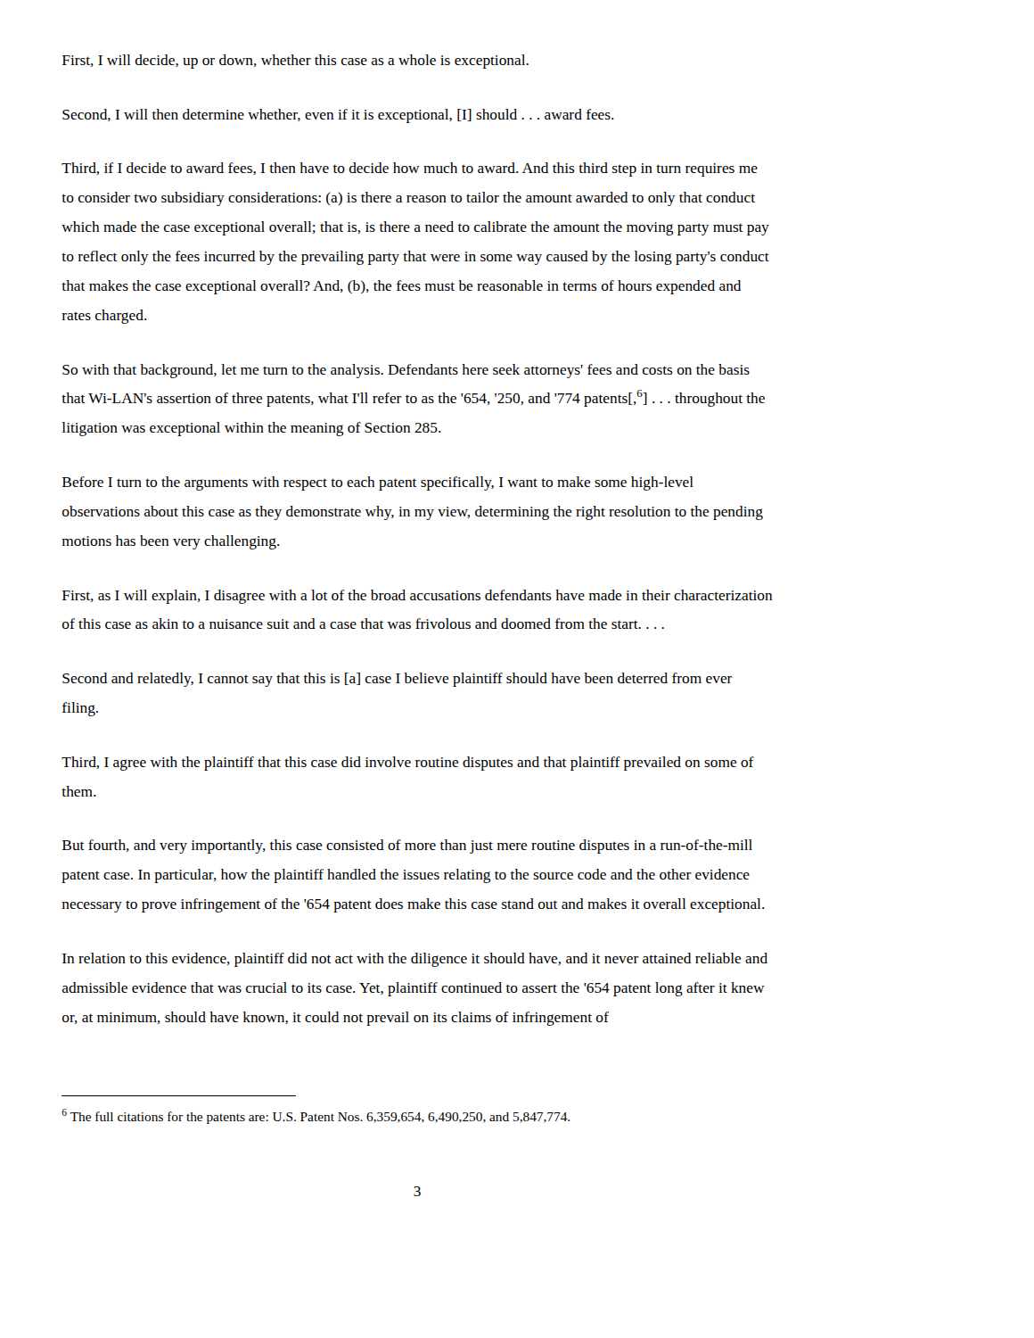First, I will decide, up or down, whether this case as a whole is exceptional.
Second, I will then determine whether, even if it is exceptional, [I] should . . . award fees.
Third, if I decide to award fees, I then have to decide how much to award. And this third step in turn requires me to consider two subsidiary considerations: (a) is there a reason to tailor the amount awarded to only that conduct which made the case exceptional overall; that is, is there a need to calibrate the amount the moving party must pay to reflect only the fees incurred by the prevailing party that were in some way caused by the losing party's conduct that makes the case exceptional overall? And, (b), the fees must be reasonable in terms of hours expended and rates charged.
So with that background, let me turn to the analysis. Defendants here seek attorneys' fees and costs on the basis that Wi-LAN's assertion of three patents, what I'll refer to as the '654, '250, and '774 patents[,6] . . . throughout the litigation was exceptional within the meaning of Section 285.
Before I turn to the arguments with respect to each patent specifically, I want to make some high-level observations about this case as they demonstrate why, in my view, determining the right resolution to the pending motions has been very challenging.
First, as I will explain, I disagree with a lot of the broad accusations defendants have made in their characterization of this case as akin to a nuisance suit and a case that was frivolous and doomed from the start. . . .
Second and relatedly, I cannot say that this is [a] case I believe plaintiff should have been deterred from ever filing.
Third, I agree with the plaintiff that this case did involve routine disputes and that plaintiff prevailed on some of them.
But fourth, and very importantly, this case consisted of more than just mere routine disputes in a run-of-the-mill patent case. In particular, how the plaintiff handled the issues relating to the source code and the other evidence necessary to prove infringement of the '654 patent does make this case stand out and makes it overall exceptional.
In relation to this evidence, plaintiff did not act with the diligence it should have, and it never attained reliable and admissible evidence that was crucial to its case. Yet, plaintiff continued to assert the '654 patent long after it knew or, at minimum, should have known, it could not prevail on its claims of infringement of
6 The full citations for the patents are: U.S. Patent Nos. 6,359,654, 6,490,250, and 5,847,774.
3